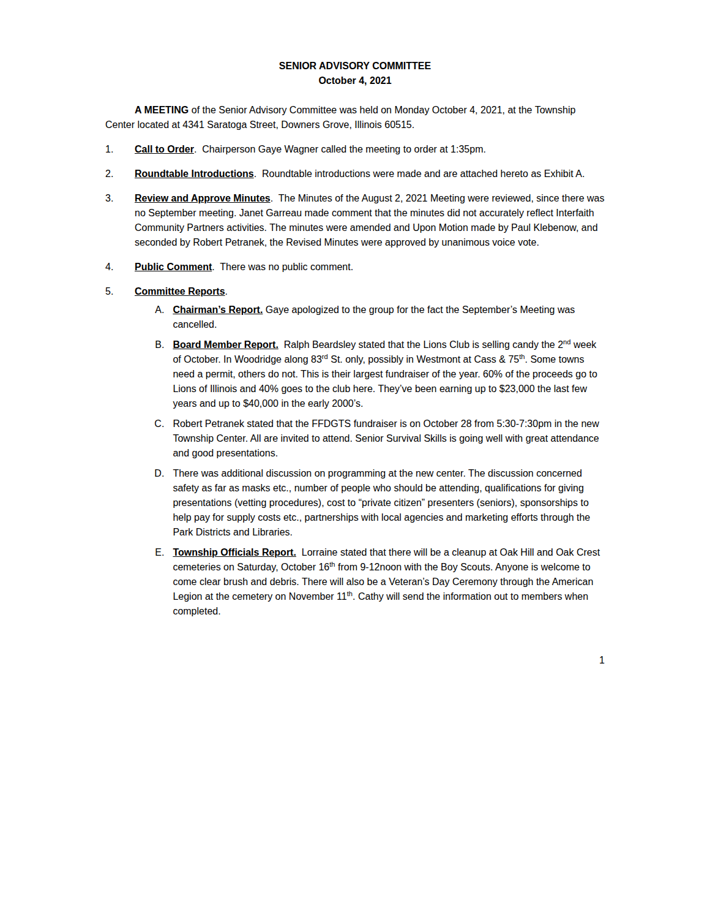SENIOR ADVISORY COMMITTEE
October 4, 2021
A MEETING of the Senior Advisory Committee was held on Monday October 4, 2021, at the Township Center located at 4341 Saratoga Street, Downers Grove, Illinois 60515.
1. Call to Order. Chairperson Gaye Wagner called the meeting to order at 1:35pm.
2. Roundtable Introductions. Roundtable introductions were made and are attached hereto as Exhibit A.
3. Review and Approve Minutes. The Minutes of the August 2, 2021 Meeting were reviewed, since there was no September meeting. Janet Garreau made comment that the minutes did not accurately reflect Interfaith Community Partners activities. The minutes were amended and Upon Motion made by Paul Klebenow, and seconded by Robert Petranek, the Revised Minutes were approved by unanimous voice vote.
4. Public Comment. There was no public comment.
5. Committee Reports.
Chairman’s Report. Gaye apologized to the group for the fact the September’s Meeting was cancelled.
Board Member Report. Ralph Beardsley stated that the Lions Club is selling candy the 2nd week of October. In Woodridge along 83rd St. only, possibly in Westmont at Cass & 75th. Some towns need a permit, others do not. This is their largest fundraiser of the year. 60% of the proceeds go to Lions of Illinois and 40% goes to the club here. They’ve been earning up to $23,000 the last few years and up to $40,000 in the early 2000’s.
Robert Petranek stated that the FFDGTS fundraiser is on October 28 from 5:30-7:30pm in the new Township Center. All are invited to attend. Senior Survival Skills is going well with great attendance and good presentations.
There was additional discussion on programming at the new center. The discussion concerned safety as far as masks etc., number of people who should be attending, qualifications for giving presentations (vetting procedures), cost to “private citizen” presenters (seniors), sponsorships to help pay for supply costs etc., partnerships with local agencies and marketing efforts through the Park Districts and Libraries.
Township Officials Report. Lorraine stated that there will be a cleanup at Oak Hill and Oak Crest cemeteries on Saturday, October 16th from 9-12noon with the Boy Scouts. Anyone is welcome to come clear brush and debris. There will also be a Veteran’s Day Ceremony through the American Legion at the cemetery on November 11th. Cathy will send the information out to members when completed.
1